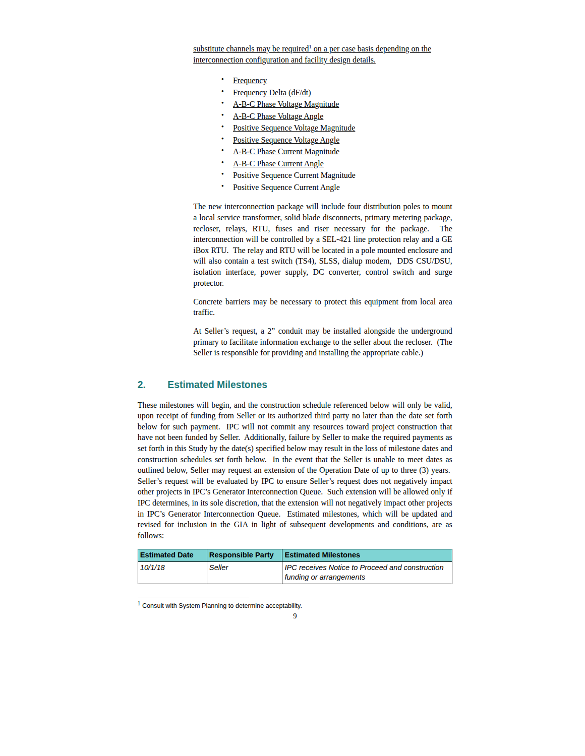substitute channels may be required1 on a per case basis depending on the interconnection configuration and facility design details.
Frequency
Frequency Delta (dF/dt)
A-B-C Phase Voltage Magnitude
A-B-C Phase Voltage Angle
Positive Sequence Voltage Magnitude
Positive Sequence Voltage Angle
A-B-C Phase Current Magnitude
A-B-C Phase Current Angle
Positive Sequence Current Magnitude
Positive Sequence Current Angle
The new interconnection package will include four distribution poles to mount a local service transformer, solid blade disconnects, primary metering package, recloser, relays, RTU, fuses and riser necessary for the package. The interconnection will be controlled by a SEL-421 line protection relay and a GE iBox RTU. The relay and RTU will be located in a pole mounted enclosure and will also contain a test switch (TS4), SLSS, dialup modem, DDS CSU/DSU, isolation interface, power supply, DC converter, control switch and surge protector.
Concrete barriers may be necessary to protect this equipment from local area traffic.
At Seller’s request, a 2” conduit may be installed alongside the underground primary to facilitate information exchange to the seller about the recloser. (The Seller is responsible for providing and installing the appropriate cable.)
2. Estimated Milestones
These milestones will begin, and the construction schedule referenced below will only be valid, upon receipt of funding from Seller or its authorized third party no later than the date set forth below for such payment. IPC will not commit any resources toward project construction that have not been funded by Seller. Additionally, failure by Seller to make the required payments as set forth in this Study by the date(s) specified below may result in the loss of milestone dates and construction schedules set forth below. In the event that the Seller is unable to meet dates as outlined below, Seller may request an extension of the Operation Date of up to three (3) years. Seller’s request will be evaluated by IPC to ensure Seller’s request does not negatively impact other projects in IPC’s Generator Interconnection Queue. Such extension will be allowed only if IPC determines, in its sole discretion, that the extension will not negatively impact other projects in IPC’s Generator Interconnection Queue. Estimated milestones, which will be updated and revised for inclusion in the GIA in light of subsequent developments and conditions, are as follows:
| Estimated Date | Responsible Party | Estimated Milestones |
| --- | --- | --- |
| 10/1/18 | Seller | IPC receives Notice to Proceed and construction funding or arrangements |
1 Consult with System Planning to determine acceptability.
9